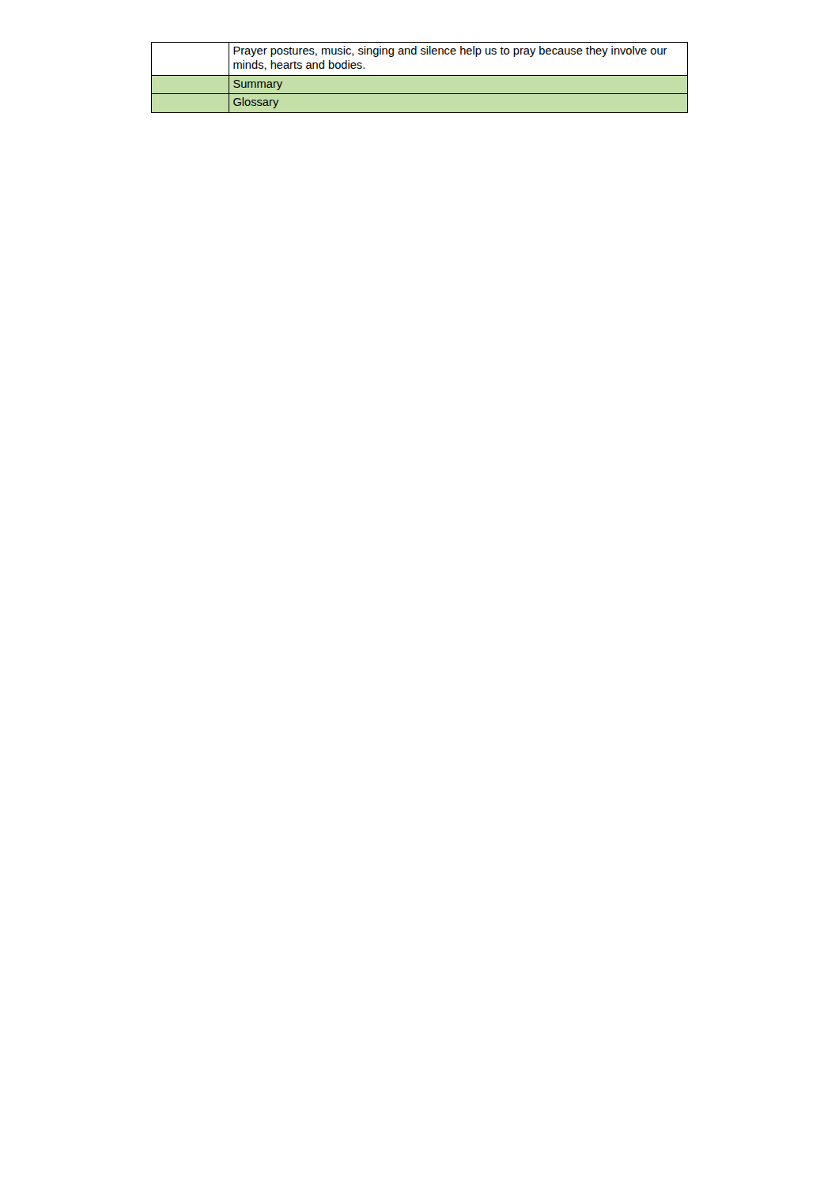| | Prayer postures, music, singing and silence help us to pray because they involve our minds, hearts and bodies. |
| | Summary |
| | Glossary |